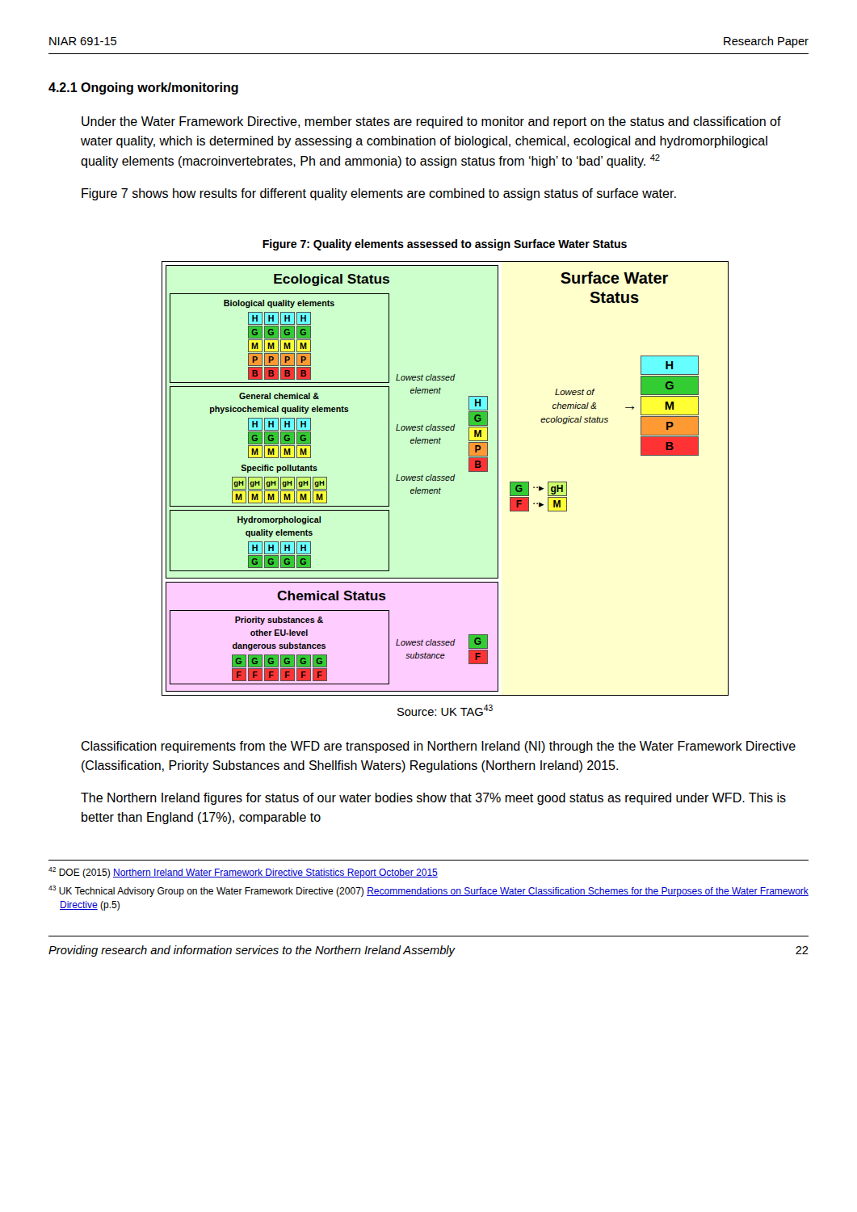NIAR 691-15 Research Paper
4.2.1 Ongoing work/monitoring
Under the Water Framework Directive, member states are required to monitor and report on the status and classification of water quality, which is determined by assessing a combination of biological, chemical, ecological and hydromorphilogical quality elements (macroinvertebrates, Ph and ammonia) to assign status from ‘high’ to ‘bad’ quality. 42
Figure 7 shows how results for different quality elements are combined to assign status of surface water.
Figure 7: Quality elements assessed to assign Surface Water Status
Ecological Status
Biological quality elements
H
G
M
P
B
H
G
M
P
B
H
G
M
P
B
H
G
M
P
B
General chemical &
physicochemical quality elements
H
G
M
H
G
M
H
G
M
H
G
M
Specific pollutants
gH
M
gH
M
gH
M
gH
M
gH
M
gH
M
Hydromorphological
quality elements
H
G
H
G
H
G
H
G
Lowest classed
element
Lowest classed
element
Lowest classed
element
H
G
M
P
B
Chemical Status
Priority substances &
other EU-level
dangerous substances
G
F
G
F
G
F
G
F
G
F
G
F
Lowest classed
substance
G
F
Surface Water
Status
Lowest of
chemical &
ecological status
→
H
G
M
P
B
G
F
‧‧▸
‧‧▸
gH
M
Source: UK TAG43
Classification requirements from the WFD are transposed in Northern Ireland (NI) through the the Water Framework Directive (Classification, Priority Substances and Shellfish Waters) Regulations (Northern Ireland) 2015.
The Northern Ireland figures for status of our water bodies show that 37% meet good status as required under WFD. This is better than England (17%), comparable to
42 DOE (2015) Northern Ireland Water Framework Directive Statistics Report October 2015
43 UK Technical Advisory Group on the Water Framework Directive (2007) Recommendations on Surface Water Classification Schemes for the Purposes of the Water Framework Directive (p.5)
Providing research and information services to the Northern Ireland Assembly 22